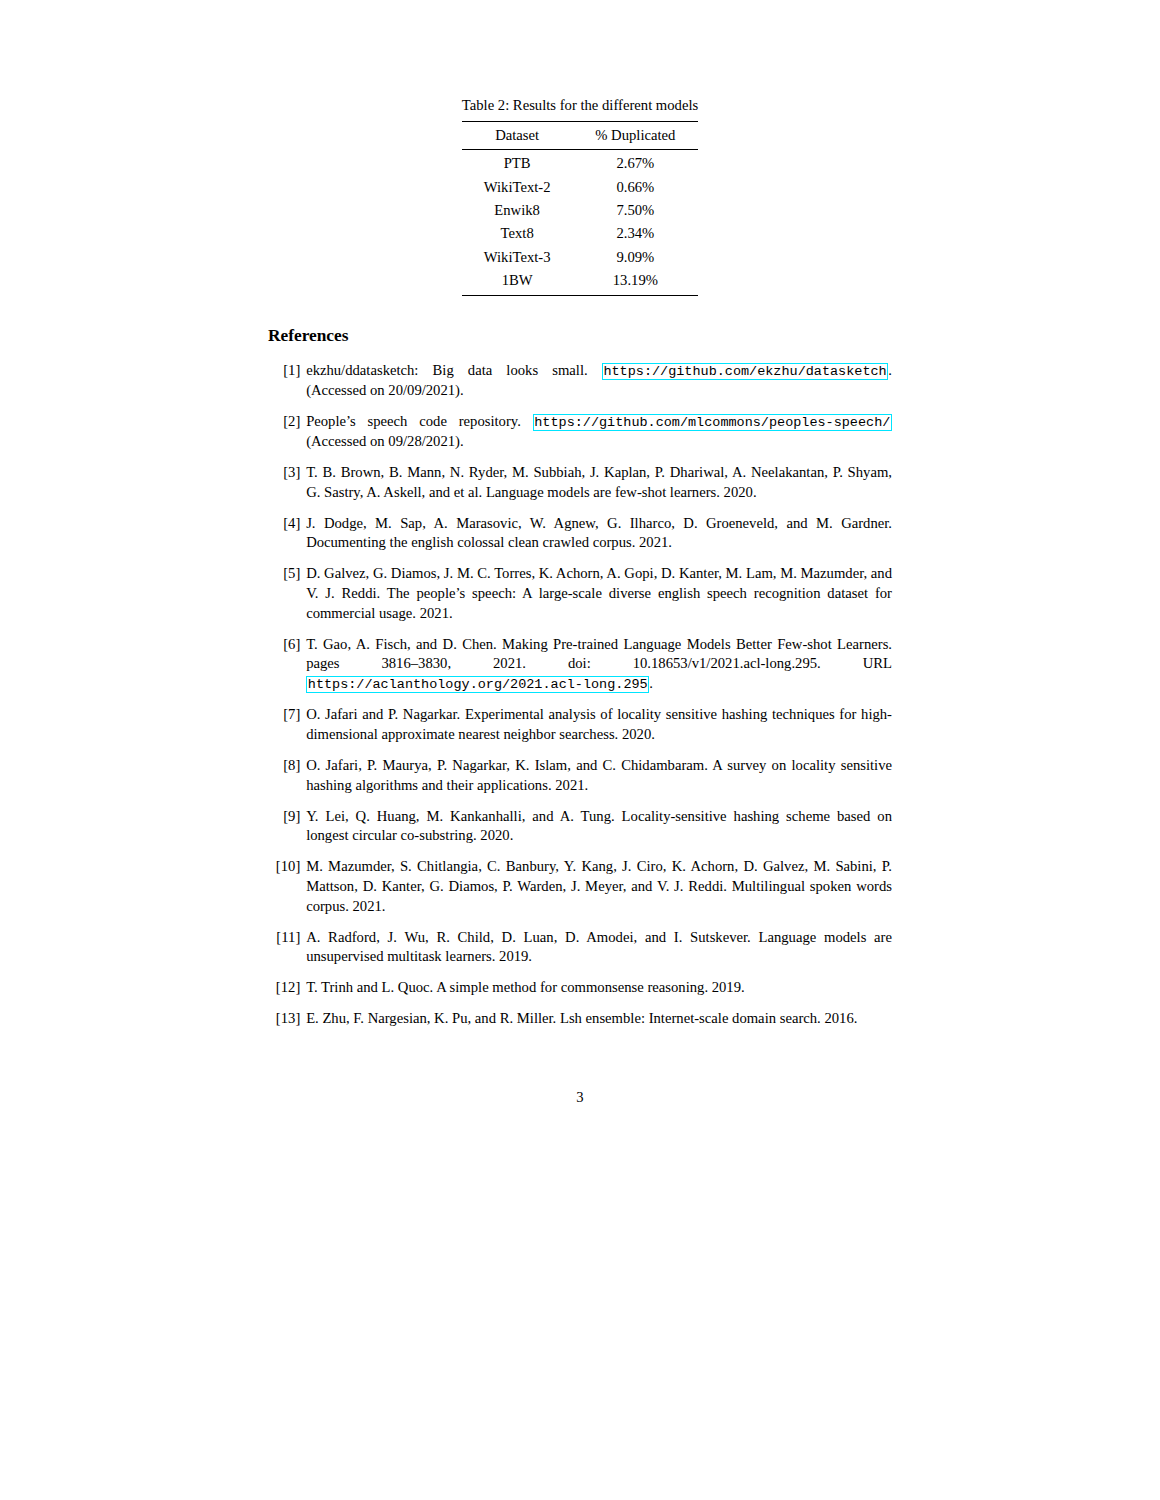Table 2: Results for the different models
| Dataset | % Duplicated |
| --- | --- |
| PTB | 2.67% |
| WikiText-2 | 0.66% |
| Enwik8 | 7.50% |
| Text8 | 2.34% |
| WikiText-3 | 9.09% |
| 1BW | 13.19% |
References
ekzhu/ddatasketch: Big data looks small. https://github.com/ekzhu/datasketch. (Accessed on 20/09/2021).
People’s speech code repository. https://github.com/mlcommons/peoples-speech/ (Accessed on 09/28/2021).
T. B. Brown, B. Mann, N. Ryder, M. Subbiah, J. Kaplan, P. Dhariwal, A. Neelakantan, P. Shyam, G. Sastry, A. Askell, and et al. Language models are few-shot learners. 2020.
J. Dodge, M. Sap, A. Marasovic, W. Agnew, G. Ilharco, D. Groeneveld, and M. Gardner. Documenting the english colossal clean crawled corpus. 2021.
D. Galvez, G. Diamos, J. M. C. Torres, K. Achorn, A. Gopi, D. Kanter, M. Lam, M. Mazumder, and V. J. Reddi. The people’s speech: A large-scale diverse english speech recognition dataset for commercial usage. 2021.
T. Gao, A. Fisch, and D. Chen. Making Pre-trained Language Models Better Few-shot Learners. pages 3816–3830, 2021. doi: 10.18653/v1/2021.acl-long.295. URL https://aclanthology.org/2021.acl-long.295.
O. Jafari and P. Nagarkar. Experimental analysis of locality sensitive hashing techniques for high-dimensional approximate nearest neighbor searchess. 2020.
O. Jafari, P. Maurya, P. Nagarkar, K. Islam, and C. Chidambaram. A survey on locality sensitive hashing algorithms and their applications. 2021.
Y. Lei, Q. Huang, M. Kankanhalli, and A. Tung. Locality-sensitive hashing scheme based on longest circular co-substring. 2020.
M. Mazumder, S. Chitlangia, C. Banbury, Y. Kang, J. Ciro, K. Achorn, D. Galvez, M. Sabini, P. Mattson, D. Kanter, G. Diamos, P. Warden, J. Meyer, and V. J. Reddi. Multilingual spoken words corpus. 2021.
A. Radford, J. Wu, R. Child, D. Luan, D. Amodei, and I. Sutskever. Language models are unsupervised multitask learners. 2019.
T. Trinh and L. Quoc. A simple method for commonsense reasoning. 2019.
E. Zhu, F. Nargesian, K. Pu, and R. Miller. Lsh ensemble: Internet-scale domain search. 2016.
3